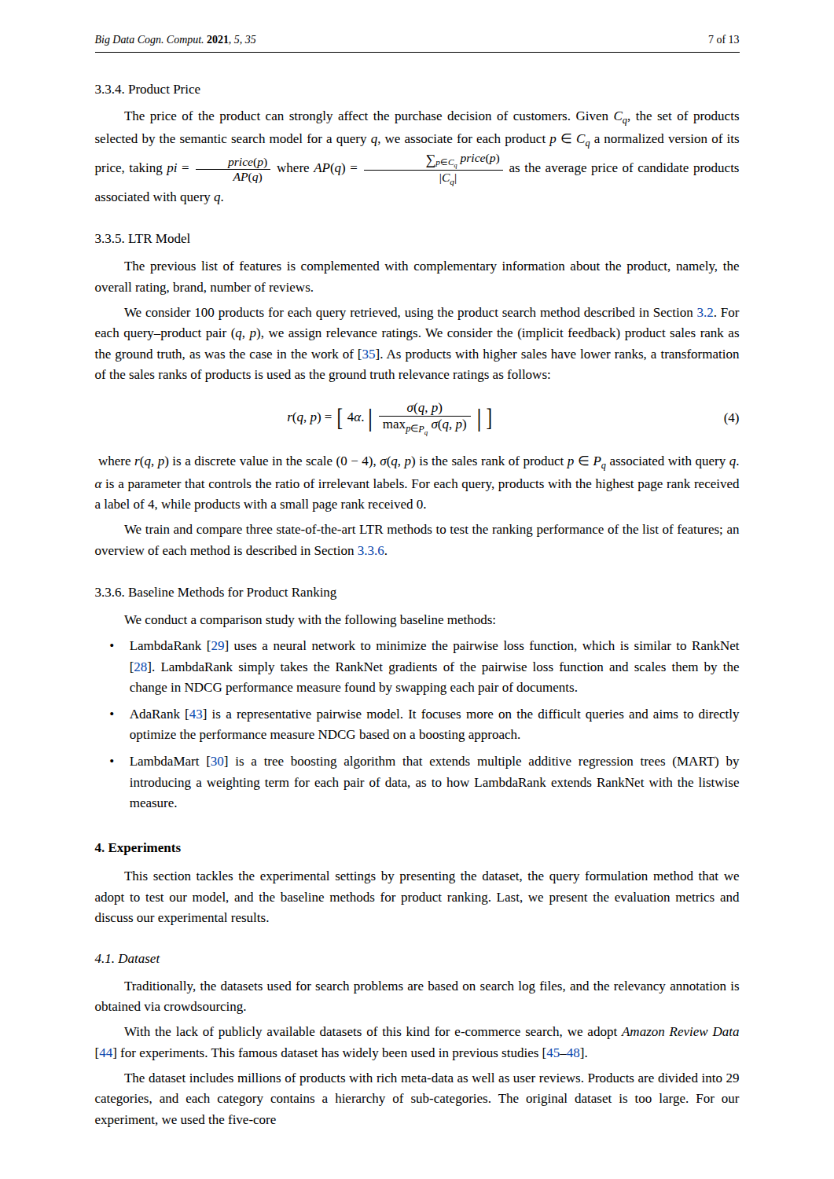Big Data Cogn. Comput. 2021, 5, 35 7 of 13
3.3.4. Product Price
The price of the product can strongly affect the purchase decision of customers. Given Cq, the set of products selected by the semantic search model for a query q, we associate for each product p ∈ Cq a normalized version of its price, taking pi = price(p) AP(q) where AP(q) = ∑p∈Cq price(p)|Cq| as the average price of candidate products associated with query q.
3.3.5. LTR Model
The previous list of features is complemented with complementary information about the product, namely, the overall rating, brand, number of reviews.
We consider 100 products for each query retrieved, using the product search method described in Section 3.2. For each query–product pair (q, p), we assign relevance ratings. We consider the (implicit feedback) product sales rank as the ground truth, as was the case in the work of [35]. As products with higher sales have lower ranks, a transformation of the sales ranks of products is used as the ground truth relevance ratings as follows:
r(q, p) = [ 4α. | σ(q, p) max p∈Pq σ(q, p) | ]
(4)
where r(q, p) is a discrete value in the scale (0 − 4), σ(q, p) is the sales rank of product p ∈ Pq associated with query q. α is a parameter that controls the ratio of irrelevant labels. For each query, products with the highest page rank received a label of 4, while products with a small page rank received 0.
We train and compare three state-of-the-art LTR methods to test the ranking performance of the list of features; an overview of each method is described in Section 3.3.6.
3.3.6. Baseline Methods for Product Ranking
We conduct a comparison study with the following baseline methods:
LambdaRank [29] uses a neural network to minimize the pairwise loss function, which is similar to RankNet [28]. LambdaRank simply takes the RankNet gradients of the pairwise loss function and scales them by the change in NDCG performance measure found by swapping each pair of documents.
AdaRank [43] is a representative pairwise model. It focuses more on the difficult queries and aims to directly optimize the performance measure NDCG based on a boosting approach.
LambdaMart [30] is a tree boosting algorithm that extends multiple additive regression trees (MART) by introducing a weighting term for each pair of data, as to how LambdaRank extends RankNet with the listwise measure.
4. Experiments
This section tackles the experimental settings by presenting the dataset, the query formulation method that we adopt to test our model, and the baseline methods for product ranking. Last, we present the evaluation metrics and discuss our experimental results.
4.1. Dataset
Traditionally, the datasets used for search problems are based on search log files, and the relevancy annotation is obtained via crowdsourcing.
With the lack of publicly available datasets of this kind for e-commerce search, we adopt Amazon Review Data [44] for experiments. This famous dataset has widely been used in previous studies [45–48].
The dataset includes millions of products with rich meta-data as well as user reviews. Products are divided into 29 categories, and each category contains a hierarchy of sub-categories. The original dataset is too large. For our experiment, we used the five-core